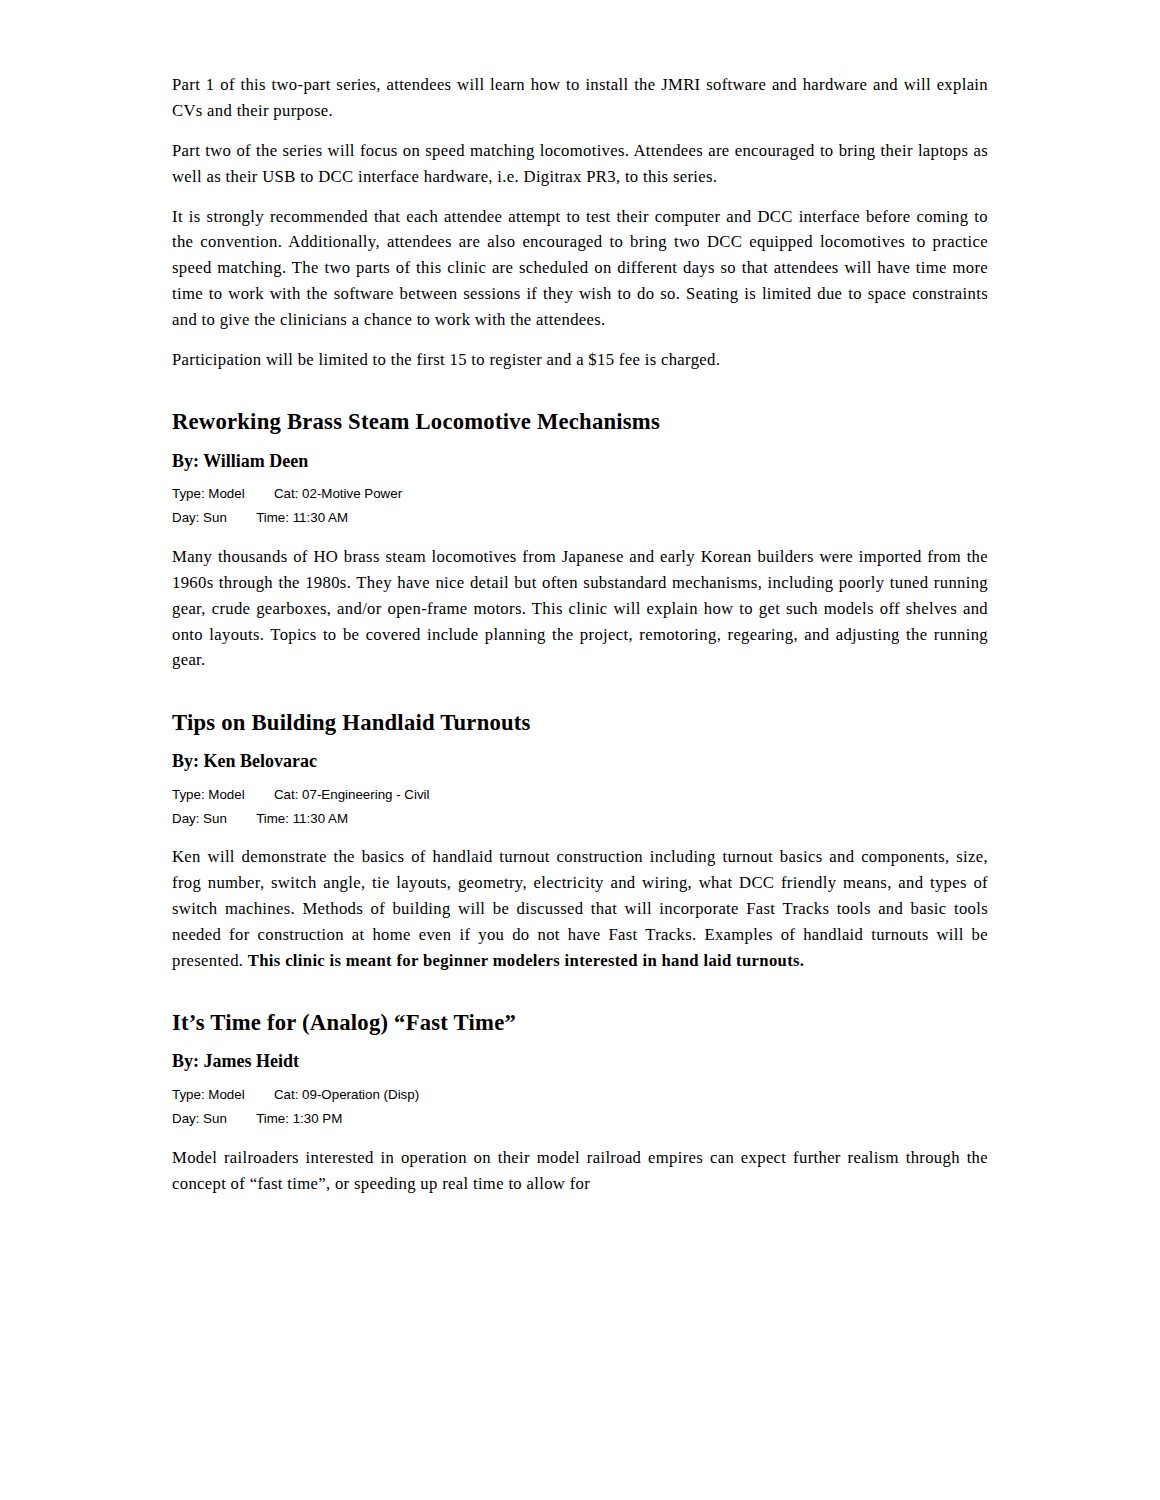Part 1 of this two-part series, attendees will learn how to install the JMRI software and hardware and will explain CVs and their purpose.
Part two of the series will focus on speed matching locomotives. Attendees are encouraged to bring their laptops as well as their USB to DCC interface hardware, i.e. Digitrax PR3, to this series.
It is strongly recommended that each attendee attempt to test their computer and DCC interface before coming to the convention. Additionally, attendees are also encouraged to bring two DCC equipped locomotives to practice speed matching. The two parts of this clinic are scheduled on different days so that attendees will have time more time to work with the software between sessions if they wish to do so. Seating is limited due to space constraints and to give the clinicians a chance to work with the attendees.
Participation will be limited to the first 15 to register and a $15 fee is charged.
Reworking Brass Steam Locomotive Mechanisms
By: William Deen
Type: Model Cat: 02-Motive Power
Day: Sun Time: 11:30 AM
Many thousands of HO brass steam locomotives from Japanese and early Korean builders were imported from the 1960s through the 1980s. They have nice detail but often substandard mechanisms, including poorly tuned running gear, crude gearboxes, and/or open-frame motors. This clinic will explain how to get such models off shelves and onto layouts. Topics to be covered include planning the project, remotoring, regearing, and adjusting the running gear.
Tips on Building Handlaid Turnouts
By: Ken Belovarac
Type: Model Cat: 07-Engineering - Civil
Day: Sun Time: 11:30 AM
Ken will demonstrate the basics of handlaid turnout construction including turnout basics and components, size, frog number, switch angle, tie layouts, geometry, electricity and wiring, what DCC friendly means, and types of switch machines. Methods of building will be discussed that will incorporate Fast Tracks tools and basic tools needed for construction at home even if you do not have Fast Tracks. Examples of handlaid turnouts will be presented. This clinic is meant for beginner modelers interested in hand laid turnouts.
It’s Time for (Analog) “Fast Time”
By: James Heidt
Type: Model Cat: 09-Operation (Disp)
Day: Sun Time: 1:30 PM
Model railroaders interested in operation on their model railroad empires can expect further realism through the concept of “fast time”, or speeding up real time to allow for